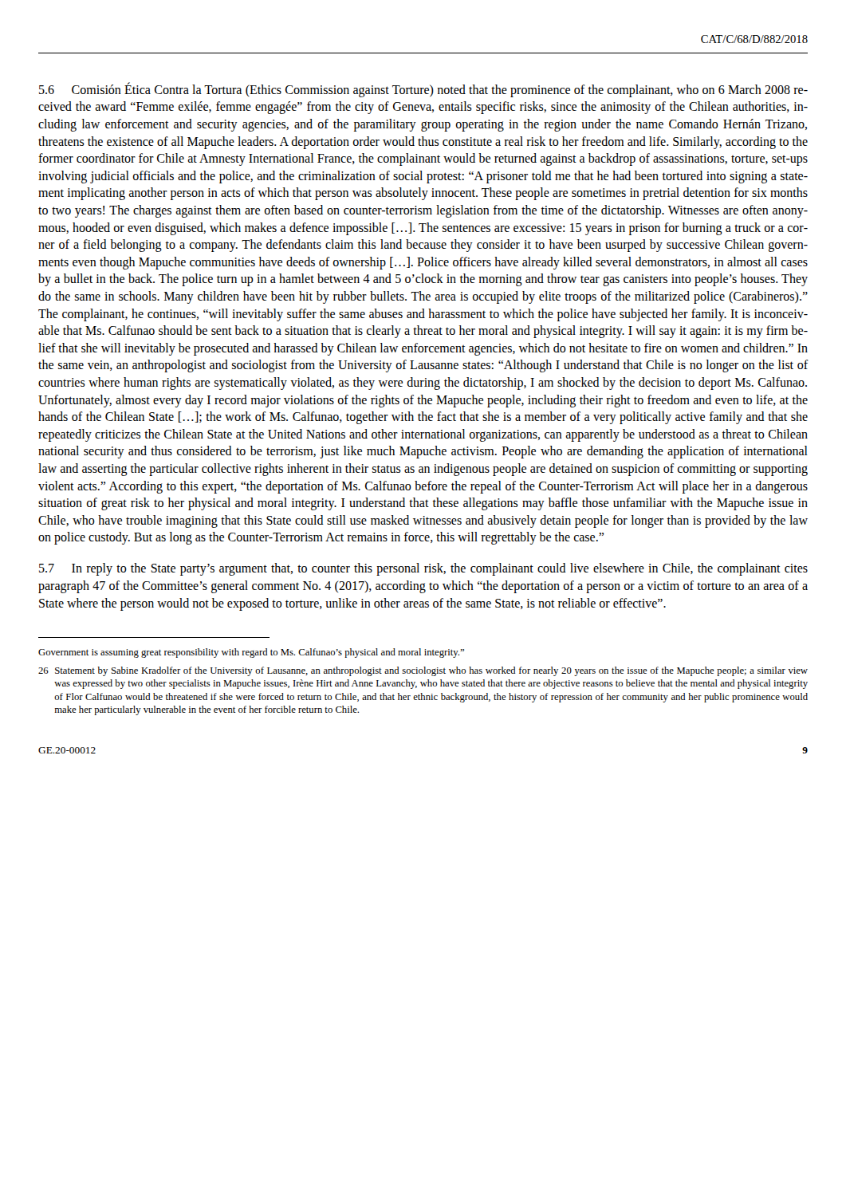CAT/C/68/D/882/2018
5.6 Comisión Ética Contra la Tortura (Ethics Commission against Torture) noted that the prominence of the complainant, who on 6 March 2008 received the award “Femme exilée, femme engagée” from the city of Geneva, entails specific risks, since the animosity of the Chilean authorities, including law enforcement and security agencies, and of the paramilitary group operating in the region under the name Comando Hernán Trizano, threatens the existence of all Mapuche leaders. A deportation order would thus constitute a real risk to her freedom and life. Similarly, according to the former coordinator for Chile at Amnesty International France, the complainant would be returned against a backdrop of assassinations, torture, set-ups involving judicial officials and the police, and the criminalization of social protest: “A prisoner told me that he had been tortured into signing a statement implicating another person in acts of which that person was absolutely innocent. These people are sometimes in pretrial detention for six months to two years! The charges against them are often based on counter-terrorism legislation from the time of the dictatorship. Witnesses are often anonymous, hooded or even disguised, which makes a defence impossible […]. The sentences are excessive: 15 years in prison for burning a truck or a corner of a field belonging to a company. The defendants claim this land because they consider it to have been usurped by successive Chilean governments even though Mapuche communities have deeds of ownership […]. Police officers have already killed several demonstrators, in almost all cases by a bullet in the back. The police turn up in a hamlet between 4 and 5 o’clock in the morning and throw tear gas canisters into people’s houses. They do the same in schools. Many children have been hit by rubber bullets. The area is occupied by elite troops of the militarized police (Carabineros).” The complainant, he continues, “will inevitably suffer the same abuses and harassment to which the police have subjected her family. It is inconceivable that Ms. Calfunao should be sent back to a situation that is clearly a threat to her moral and physical integrity. I will say it again: it is my firm belief that she will inevitably be prosecuted and harassed by Chilean law enforcement agencies, which do not hesitate to fire on women and children.” In the same vein, an anthropologist and sociologist from the University of Lausanne states: “Although I understand that Chile is no longer on the list of countries where human rights are systematically violated, as they were during the dictatorship, I am shocked by the decision to deport Ms. Calfunao. Unfortunately, almost every day I record major violations of the rights of the Mapuche people, including their right to freedom and even to life, at the hands of the Chilean State […]; the work of Ms. Calfunao, together with the fact that she is a member of a very politically active family and that she repeatedly criticizes the Chilean State at the United Nations and other international organizations, can apparently be understood as a threat to Chilean national security and thus considered to be terrorism, just like much Mapuche activism. People who are demanding the application of international law and asserting the particular collective rights inherent in their status as an indigenous people are detained on suspicion of committing or supporting violent acts.” According to this expert, “the deportation of Ms. Calfunao before the repeal of the Counter-Terrorism Act will place her in a dangerous situation of great risk to her physical and moral integrity. I understand that these allegations may baffle those unfamiliar with the Mapuche issue in Chile, who have trouble imagining that this State could still use masked witnesses and abusively detain people for longer than is provided by the law on police custody. But as long as the Counter-Terrorism Act remains in force, this will regrettably be the case.”
5.7 In reply to the State party’s argument that, to counter this personal risk, the complainant could live elsewhere in Chile, the complainant cites paragraph 47 of the Committee’s general comment No. 4 (2017), according to which “the deportation of a person or a victim of torture to an area of a State where the person would not be exposed to torture, unlike in other areas of the same State, is not reliable or effective”.
Government is assuming great responsibility with regard to Ms. Calfunao’s physical and moral integrity.”
26 Statement by Sabine Kradolfer of the University of Lausanne, an anthropologist and sociologist who has worked for nearly 20 years on the issue of the Mapuche people; a similar view was expressed by two other specialists in Mapuche issues, Irène Hirt and Anne Lavanchy, who have stated that there are objective reasons to believe that the mental and physical integrity of Flor Calfunao would be threatened if she were forced to return to Chile, and that her ethnic background, the history of repression of her community and her public prominence would make her particularly vulnerable in the event of her forcible return to Chile.
GE.20-00012 9